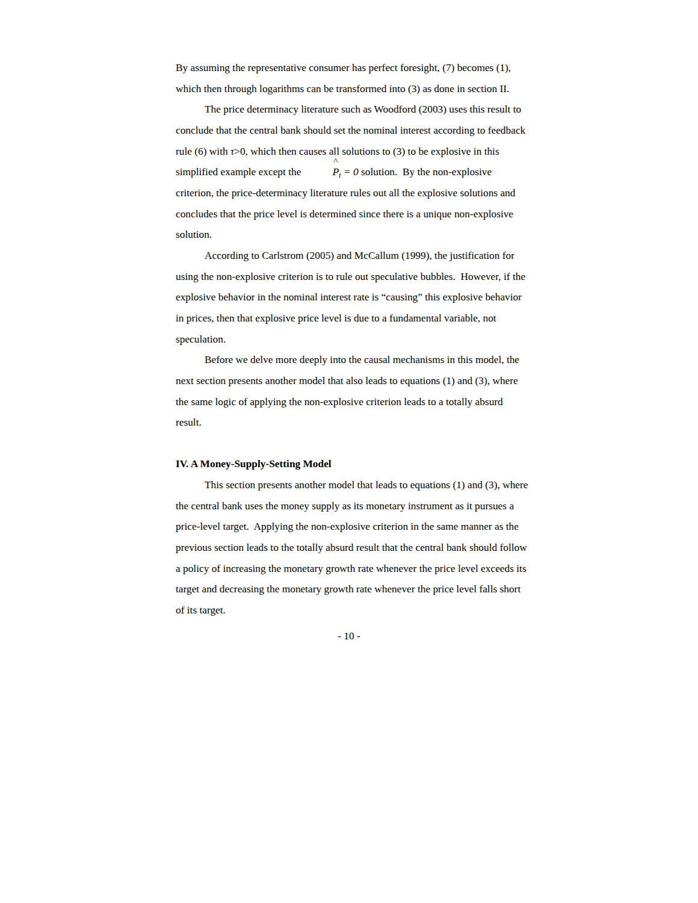By assuming the representative consumer has perfect foresight, (7) becomes (1), which then through logarithms can be transformed into (3) as done in section II.
The price determinacy literature such as Woodford (2003) uses this result to conclude that the central bank should set the nominal interest according to feedback rule (6) with τ>0, which then causes all solutions to (3) to be explosive in this simplified example except the ^Pt = 0 solution. By the non-explosive criterion, the price-determinacy literature rules out all the explosive solutions and concludes that the price level is determined since there is a unique non-explosive solution.
According to Carlstrom (2005) and McCallum (1999), the justification for using the non-explosive criterion is to rule out speculative bubbles. However, if the explosive behavior in the nominal interest rate is “causing” this explosive behavior in prices, then that explosive price level is due to a fundamental variable, not speculation.
Before we delve more deeply into the causal mechanisms in this model, the next section presents another model that also leads to equations (1) and (3), where the same logic of applying the non-explosive criterion leads to a totally absurd result.
IV. A Money-Supply-Setting Model
This section presents another model that leads to equations (1) and (3), where the central bank uses the money supply as its monetary instrument as it pursues a price-level target. Applying the non-explosive criterion in the same manner as the previous section leads to the totally absurd result that the central bank should follow a policy of increasing the monetary growth rate whenever the price level exceeds its target and decreasing the monetary growth rate whenever the price level falls short of its target.
- 10 -